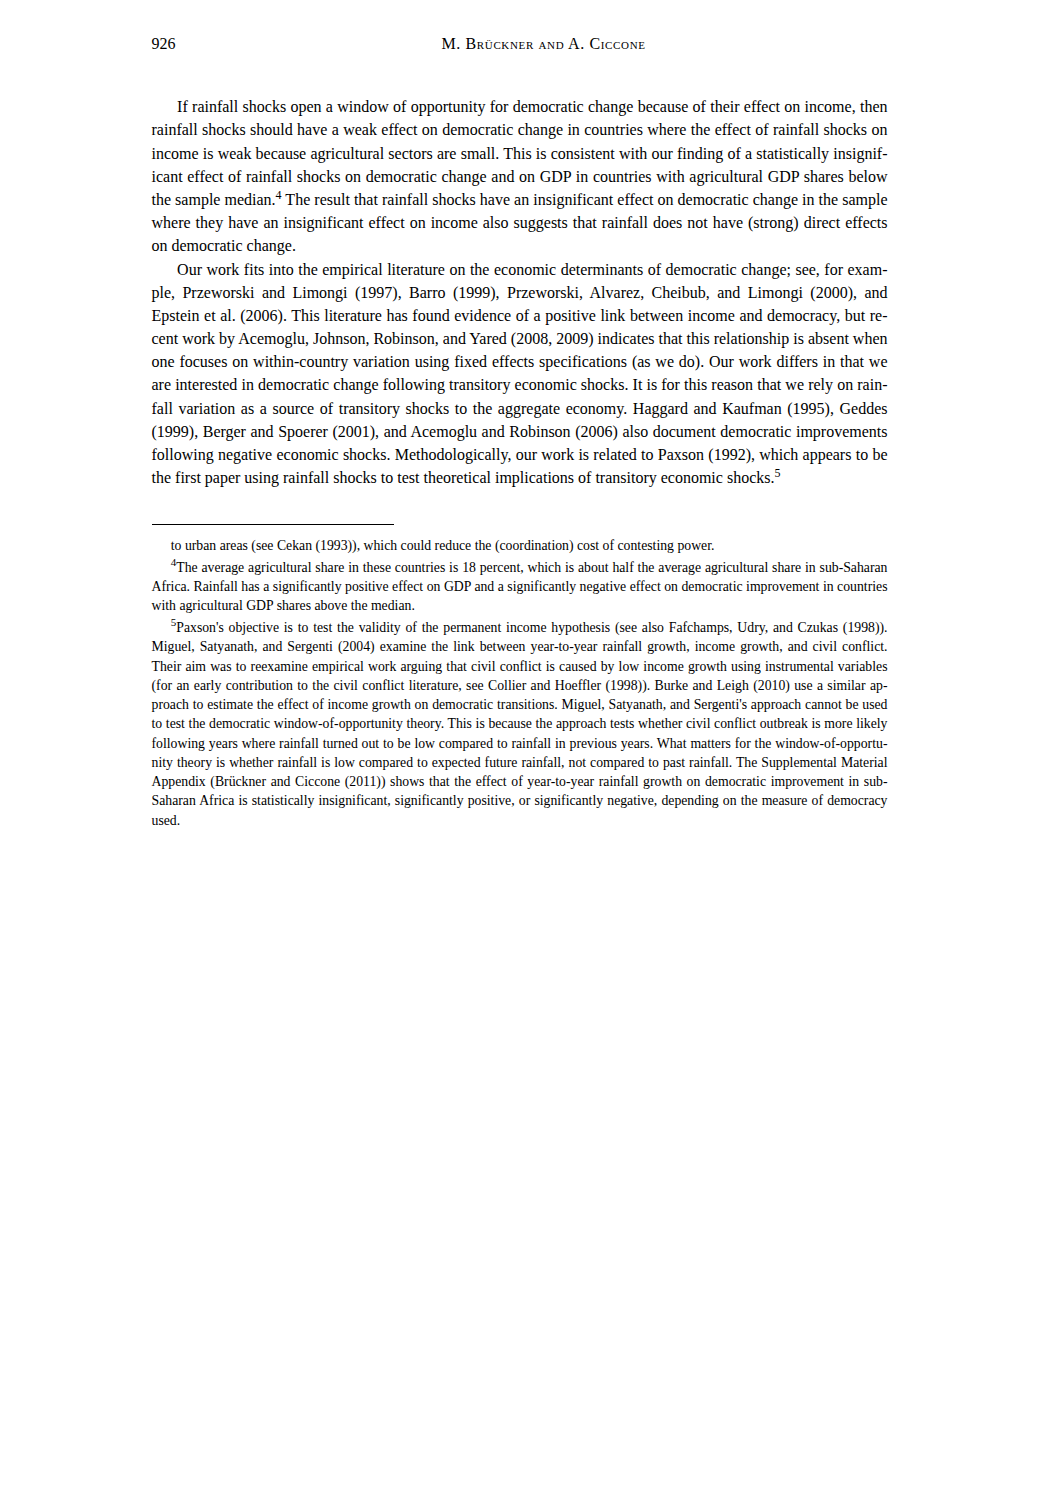926 M. Brückner and A. Ciccone
If rainfall shocks open a window of opportunity for democratic change because of their effect on income, then rainfall shocks should have a weak effect on democratic change in countries where the effect of rainfall shocks on income is weak because agricultural sectors are small. This is consistent with our finding of a statistically insignificant effect of rainfall shocks on democratic change and on GDP in countries with agricultural GDP shares below the sample median.4 The result that rainfall shocks have an insignificant effect on democratic change in the sample where they have an insignificant effect on income also suggests that rainfall does not have (strong) direct effects on democratic change.
Our work fits into the empirical literature on the economic determinants of democratic change; see, for example, Przeworski and Limongi (1997), Barro (1999), Przeworski, Alvarez, Cheibub, and Limongi (2000), and Epstein et al. (2006). This literature has found evidence of a positive link between income and democracy, but recent work by Acemoglu, Johnson, Robinson, and Yared (2008, 2009) indicates that this relationship is absent when one focuses on within-country variation using fixed effects specifications (as we do). Our work differs in that we are interested in democratic change following transitory economic shocks. It is for this reason that we rely on rainfall variation as a source of transitory shocks to the aggregate economy. Haggard and Kaufman (1995), Geddes (1999), Berger and Spoerer (2001), and Acemoglu and Robinson (2006) also document democratic improvements following negative economic shocks. Methodologically, our work is related to Paxson (1992), which appears to be the first paper using rainfall shocks to test theoretical implications of transitory economic shocks.5
to urban areas (see Cekan (1993)), which could reduce the (coordination) cost of contesting power.
4 The average agricultural share in these countries is 18 percent, which is about half the average agricultural share in sub-Saharan Africa. Rainfall has a significantly positive effect on GDP and a significantly negative effect on democratic improvement in countries with agricultural GDP shares above the median.
5 Paxson's objective is to test the validity of the permanent income hypothesis (see also Fafchamps, Udry, and Czukas (1998)). Miguel, Satyanath, and Sergenti (2004) examine the link between year-to-year rainfall growth, income growth, and civil conflict. Their aim was to reexamine empirical work arguing that civil conflict is caused by low income growth using instrumental variables (for an early contribution to the civil conflict literature, see Collier and Hoeffler (1998)). Burke and Leigh (2010) use a similar approach to estimate the effect of income growth on democratic transitions. Miguel, Satyanath, and Sergenti's approach cannot be used to test the democratic window-of-opportunity theory. This is because the approach tests whether civil conflict outbreak is more likely following years where rainfall turned out to be low compared to rainfall in previous years. What matters for the window-of-opportunity theory is whether rainfall is low compared to expected future rainfall, not compared to past rainfall. The Supplemental Material Appendix (Brückner and Ciccone (2011)) shows that the effect of year-to-year rainfall growth on democratic improvement in sub-Saharan Africa is statistically insignificant, significantly positive, or significantly negative, depending on the measure of democracy used.